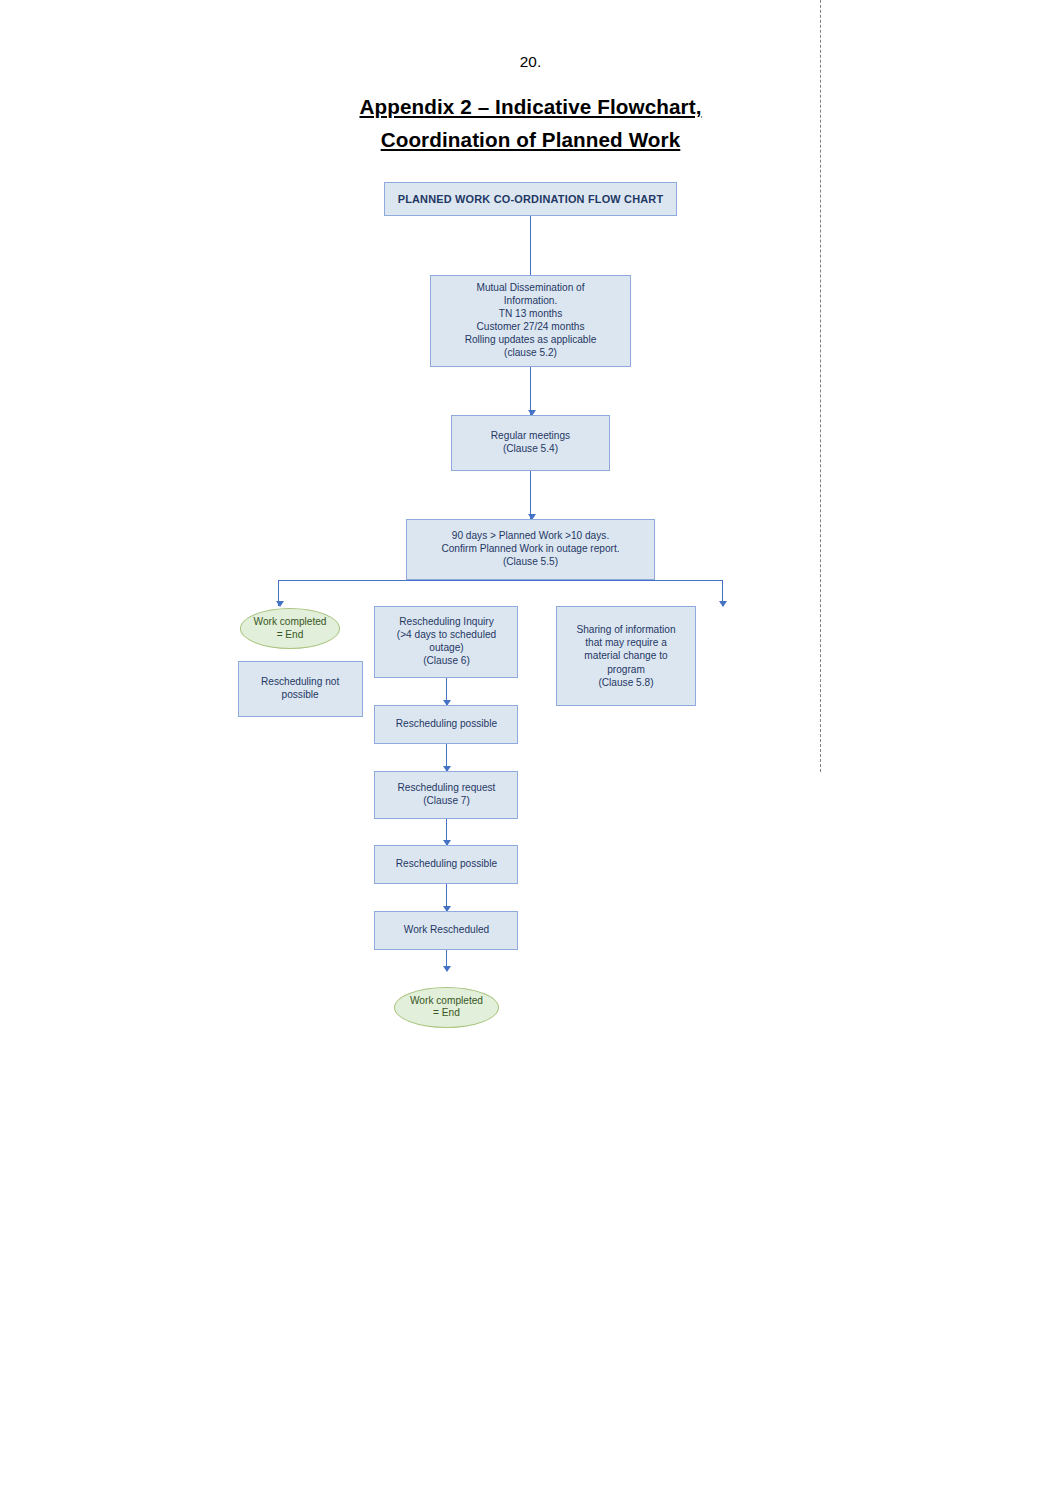20.
Appendix 2 – Indicative Flowchart, Coordination of Planned Work
PLANNED WORK CO-ORDINATION FLOW CHART
Mutual Dissemination of
Information.
TN 13 months
Customer 27/24 months
Rolling updates as applicable
(clause 5.2)
Regular meetings
(Clause 5.4)
90 days > Planned Work >10 days.
Confirm Planned Work in outage report.
(Clause 5.5)
Work completed
= End
Rescheduling not
possible
Rescheduling Inquiry
(>4 days to scheduled
outage)
(Clause 6)
Rescheduling possible
Rescheduling request
(Clause 7)
Rescheduling possible
Work Rescheduled
Work completed
= End
Sharing of information
that may require a
material change to
program
(Clause 5.8)